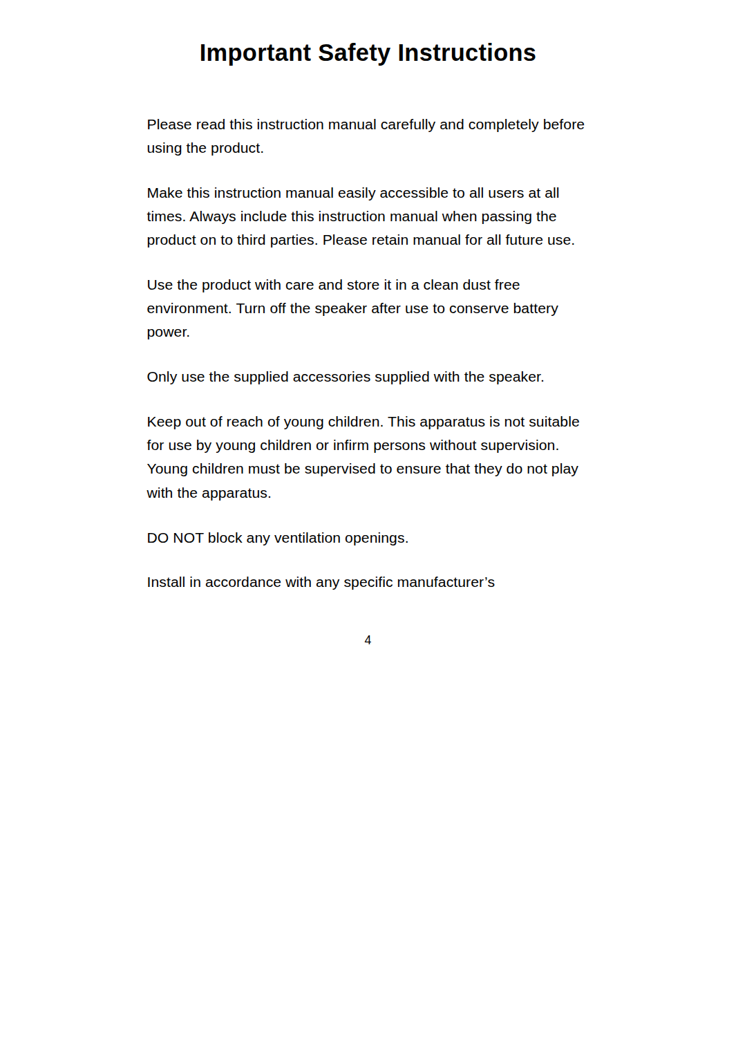Important Safety Instructions
Please read this instruction manual carefully and completely before using the product.
Make this instruction manual easily accessible to all users at all times. Always include this instruction manual when passing the product on to third parties. Please retain manual for all future use.
Use the product with care and store it in a clean dust free environment. Turn off the speaker after use to conserve battery power.
Only use the supplied accessories supplied with the speaker.
Keep out of reach of young children. This apparatus is not suitable for use by young children or infirm persons without supervision. Young children must be supervised to ensure that they do not play with the apparatus.
DO NOT block any ventilation openings.
Install in accordance with any specific manufacturer’s
4